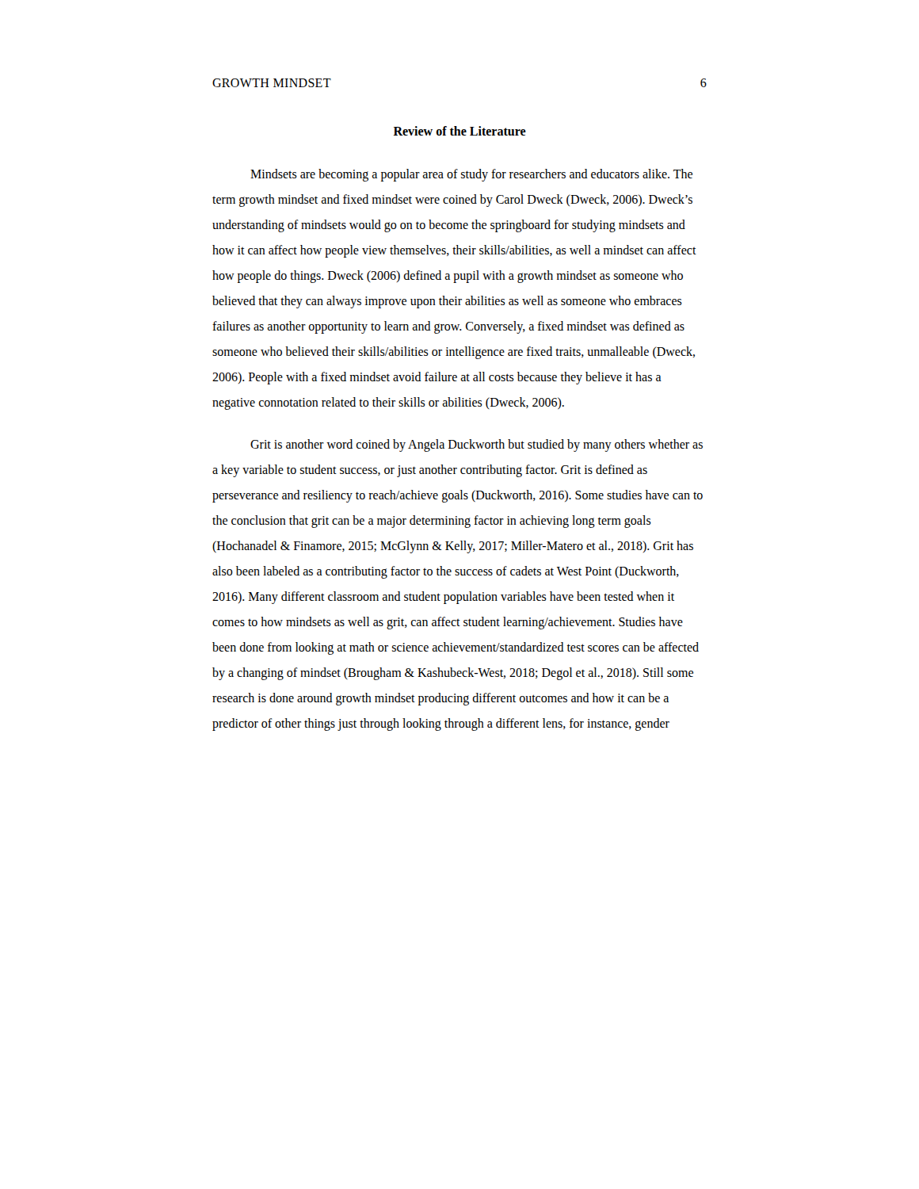Growth Mindset 6
Review of the Literature
Mindsets are becoming a popular area of study for researchers and educators alike. The term growth mindset and fixed mindset were coined by Carol Dweck (Dweck, 2006). Dweck’s understanding of mindsets would go on to become the springboard for studying mindsets and how it can affect how people view themselves, their skills/abilities, as well a mindset can affect how people do things. Dweck (2006) defined a pupil with a growth mindset as someone who believed that they can always improve upon their abilities as well as someone who embraces failures as another opportunity to learn and grow. Conversely, a fixed mindset was defined as someone who believed their skills/abilities or intelligence are fixed traits, unmalleable (Dweck, 2006). People with a fixed mindset avoid failure at all costs because they believe it has a negative connotation related to their skills or abilities (Dweck, 2006).
Grit is another word coined by Angela Duckworth but studied by many others whether as a key variable to student success, or just another contributing factor. Grit is defined as perseverance and resiliency to reach/achieve goals (Duckworth, 2016). Some studies have can to the conclusion that grit can be a major determining factor in achieving long term goals (Hochanadel & Finamore, 2015; McGlynn & Kelly, 2017; Miller-Matero et al., 2018). Grit has also been labeled as a contributing factor to the success of cadets at West Point (Duckworth, 2016). Many different classroom and student population variables have been tested when it comes to how mindsets as well as grit, can affect student learning/achievement. Studies have been done from looking at math or science achievement/standardized test scores can be affected by a changing of mindset (Brougham & Kashubeck-West, 2018; Degol et al., 2018). Still some research is done around growth mindset producing different outcomes and how it can be a predictor of other things just through looking through a different lens, for instance, gender